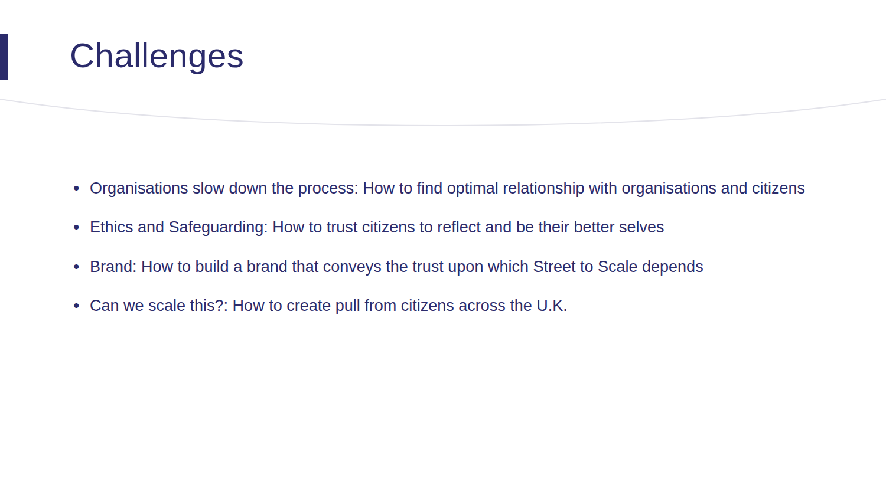Challenges
Organisations slow down the process: How to find optimal relationship with organisations and citizens
Ethics and Safeguarding: How to trust citizens to reflect and be their better selves
Brand: How to build a brand that conveys the trust upon which Street to Scale depends
Can we scale this?: How to create pull from citizens across the U.K.